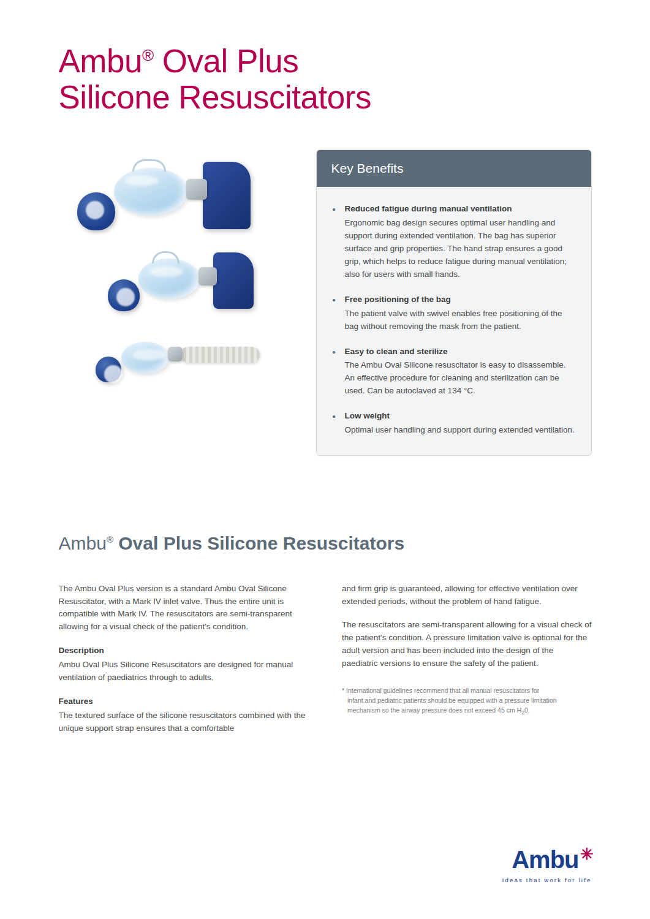Ambu® Oval Plus
Silicone Resuscitators
Key Benefits
Reduced fatigue during manual ventilation Ergonomic bag design secures optimal user handling and support during extended ventilation. The bag has superior surface and grip properties. The hand strap ensures a good grip, which helps to reduce fatigue during manual ventilation; also for users with small hands.
Free positioning of the bag The patient valve with swivel enables free positioning of the bag without removing the mask from the patient.
Easy to clean and sterilize The Ambu Oval Silicone resuscitator is easy to disassemble. An effective procedure for cleaning and sterilization can be used. Can be autoclaved at 134 °C.
Low weight Optimal user handling and support during extended ventilation.
Ambu® Oval Plus Silicone Resuscitators
The Ambu Oval Plus version is a standard Ambu Oval Silicone Resuscitator, with a Mark IV inlet valve. Thus the entire unit is compatible with Mark IV. The resuscitators are semi-transparent allowing for a visual check of the patient's condition.
Description
Ambu Oval Plus Silicone Resuscitators are designed for manual ventilation of paediatrics through to adults.
Features
The textured surface of the silicone resuscitators combined with the unique support strap ensures that a comfortable
and firm grip is guaranteed, allowing for effective ventilation over extended periods, without the problem of hand fatigue.
The resuscitators are semi-transparent allowing for a visual check of the patient's condition. A pressure limitation valve is optional for the adult version and has been included into the design of the paediatric versions to ensure the safety of the patient.
* International guidelines recommend that all manual resuscitators for infant and pediatric patients should be equipped with a pressure limitation mechanism so the airway pressure does not exceed 45 cm H20.
Ambu✳
Ideas that work for life